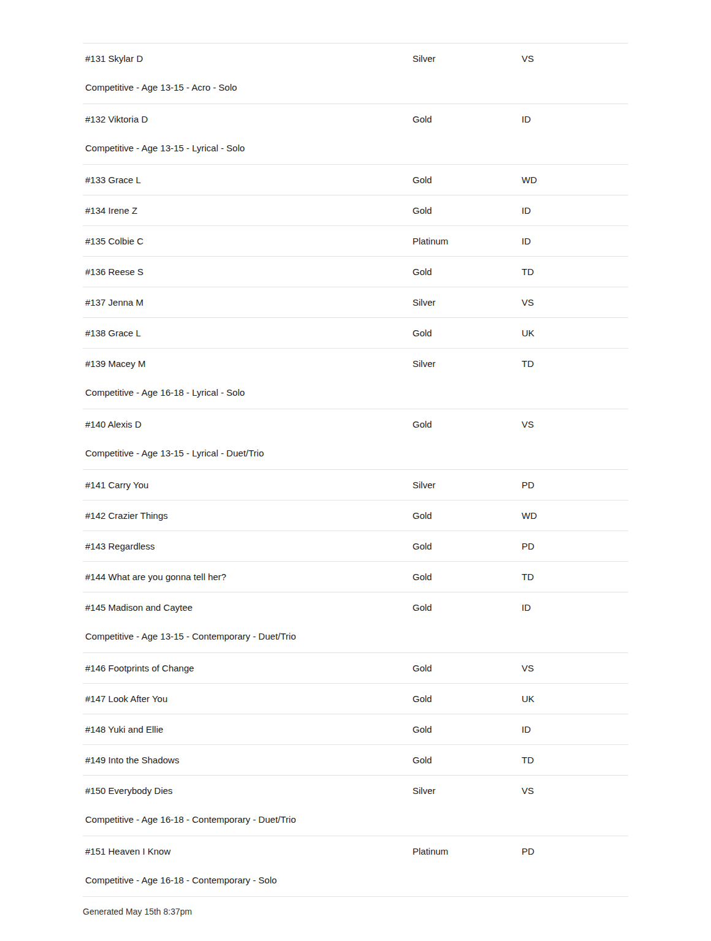| #131 Skylar D | Silver | VS |
| Competitive - Age 13-15 - Acro - Solo |
| #132 Viktoria D | Gold | ID |
| Competitive - Age 13-15 - Lyrical - Solo |
| #133 Grace L | Gold | WD |
| #134 Irene Z | Gold | ID |
| #135 Colbie C | Platinum | ID |
| #136 Reese S | Gold | TD |
| #137 Jenna M | Silver | VS |
| #138 Grace L | Gold | UK |
| #139 Macey M | Silver | TD |
| Competitive - Age 16-18 - Lyrical - Solo |
| #140 Alexis D | Gold | VS |
| Competitive - Age 13-15 - Lyrical - Duet/Trio |
| #141 Carry You | Silver | PD |
| #142 Crazier Things | Gold | WD |
| #143 Regardless | Gold | PD |
| #144 What are you gonna tell her? | Gold | TD |
| #145 Madison and Caytee | Gold | ID |
| Competitive - Age 13-15 - Contemporary - Duet/Trio |
| #146 Footprints of Change | Gold | VS |
| #147 Look After You | Gold | UK |
| #148 Yuki and Ellie | Gold | ID |
| #149 Into the Shadows | Gold | TD |
| #150 Everybody Dies | Silver | VS |
| Competitive - Age 16-18 - Contemporary - Duet/Trio |
| #151 Heaven I Know | Platinum | PD |
| Competitive - Age 16-18 - Contemporary - Solo |
Generated May 15th 8:37pm